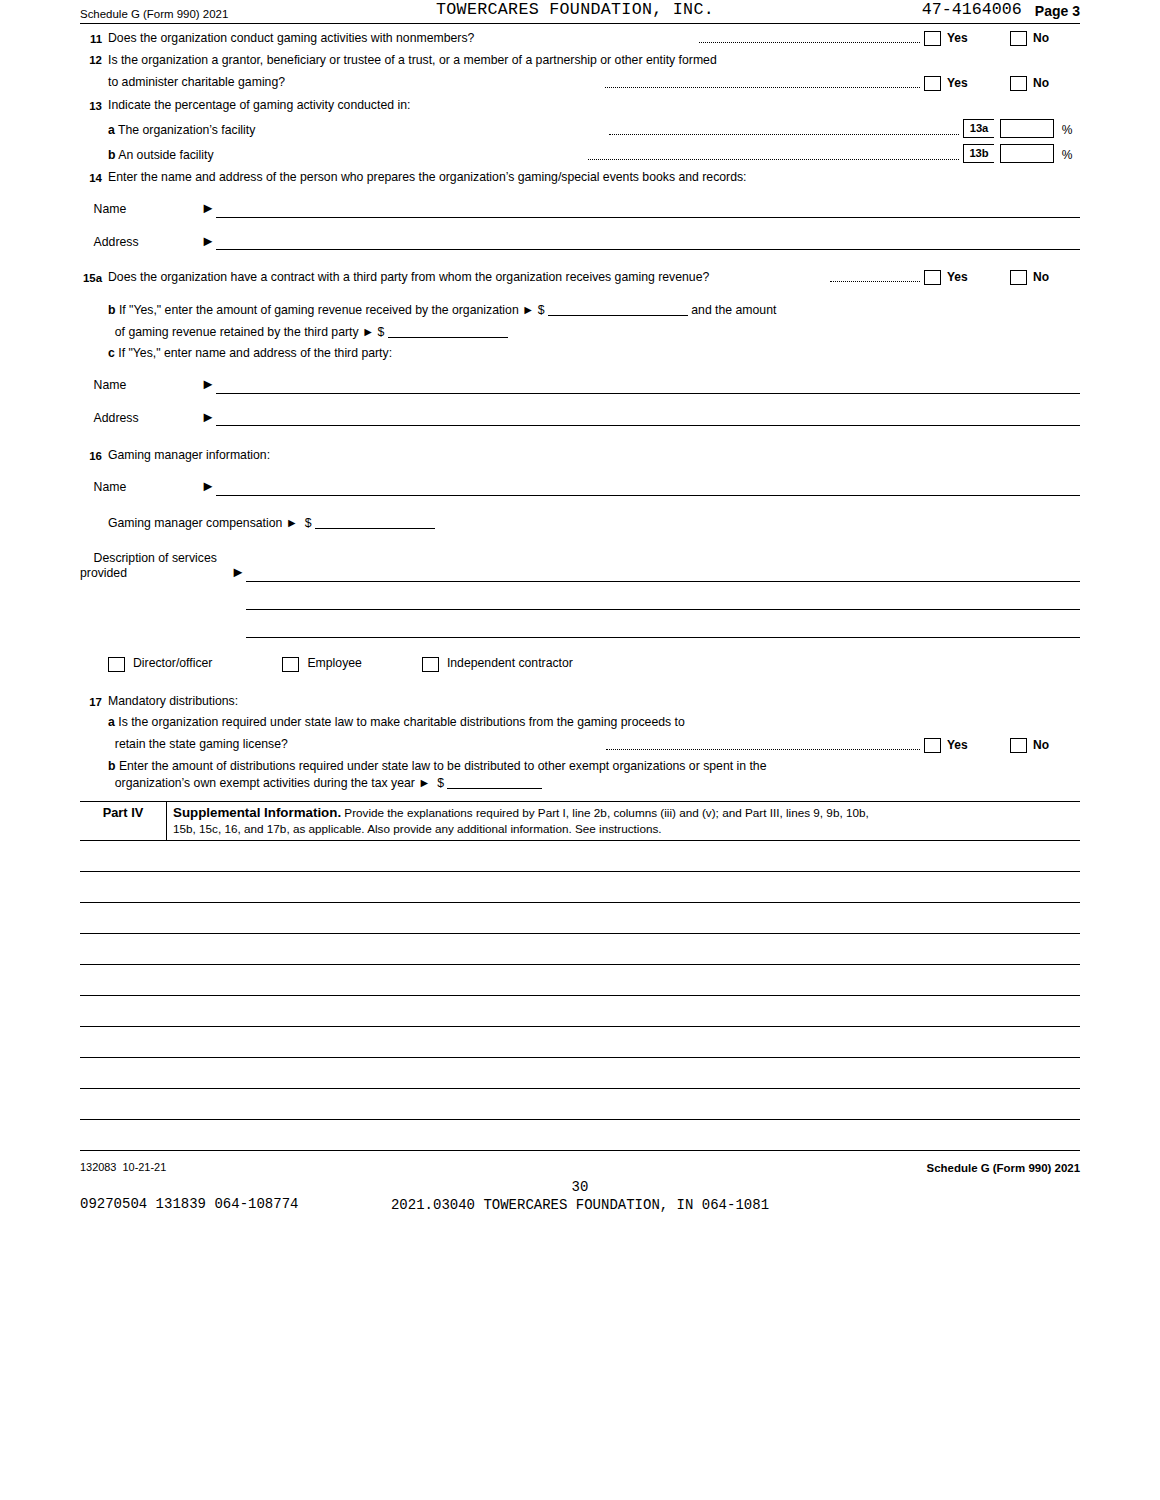Schedule G (Form 990) 2021
TOWERCARES FOUNDATION, INC.
47-4164006
Page 3
11
Does the organization conduct gaming activities with nonmembers?
Yes
No
12
Is the organization a grantor, beneficiary or trustee of a trust, or a member of a partnership or other entity formed
to administer charitable gaming?
Yes
No
13
Indicate the percentage of gaming activity conducted in:
a The organization’s facility
13a
%
b An outside facility
13b
%
14
Enter the name and address of the person who prepares the organization’s gaming/special events books and records:
Name
►
Address
►
15a
Does the organization have a contract with a third party from whom the organization receives gaming revenue?
Yes
No
b If "Yes," enter the amount of gaming revenue received by the organization ► $ and the amount
of gaming revenue retained by the third party ► $
c If "Yes," enter name and address of the third party:
Name
►
Address
►
16
Gaming manager information:
Name
►
Gaming manager compensation ► $
Description of services provided
►
Director/officer
Employee
Independent contractor
17
Mandatory distributions:
a Is the organization required under state law to make charitable distributions from the gaming proceeds to
retain the state gaming license?
Yes
No
b Enter the amount of distributions required under state law to be distributed to other exempt organizations or spent in the
organization’s own exempt activities during the tax year ► $
Part IV
Supplemental Information. Provide the explanations required by Part I, line 2b, columns (iii) and (v); and Part III, lines 9, 9b, 10b,
15b, 15c, 16, and 17b, as applicable. Also provide any additional information. See instructions.
132083 10-21-21
Schedule G (Form 990) 2021
30
2021.03040 TOWERCARES FOUNDATION, IN 064-1081
09270504 131839 064-108774
2021.03040 TOWERCARES FOUNDATION, IN 064-1081